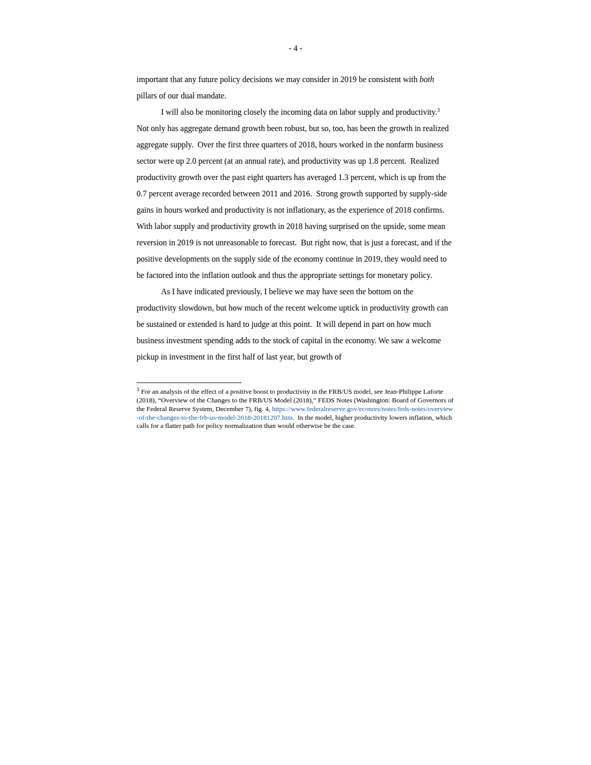- 4 -
important that any future policy decisions we may consider in 2019 be consistent with both pillars of our dual mandate.
I will also be monitoring closely the incoming data on labor supply and productivity.3 Not only has aggregate demand growth been robust, but so, too, has been the growth in realized aggregate supply. Over the first three quarters of 2018, hours worked in the nonfarm business sector were up 2.0 percent (at an annual rate), and productivity was up 1.8 percent. Realized productivity growth over the past eight quarters has averaged 1.3 percent, which is up from the 0.7 percent average recorded between 2011 and 2016. Strong growth supported by supply-side gains in hours worked and productivity is not inflationary, as the experience of 2018 confirms. With labor supply and productivity growth in 2018 having surprised on the upside, some mean reversion in 2019 is not unreasonable to forecast. But right now, that is just a forecast, and if the positive developments on the supply side of the economy continue in 2019, they would need to be factored into the inflation outlook and thus the appropriate settings for monetary policy.
As I have indicated previously, I believe we may have seen the bottom on the productivity slowdown, but how much of the recent welcome uptick in productivity growth can be sustained or extended is hard to judge at this point. It will depend in part on how much business investment spending adds to the stock of capital in the economy. We saw a welcome pickup in investment in the first half of last year, but growth of
3 For an analysis of the effect of a positive boost to productivity in the FRB/US model, see Jean-Philippe Laforte (2018), “Overview of the Changes to the FRB/US Model (2018),” FEDS Notes (Washington: Board of Governors of the Federal Reserve System, December 7), fig. 4, https://www.federalreserve.gov/econres/notes/feds-notes/overview-of-the-changes-to-the-frb-us-model-2018-20181207.htm. In the model, higher productivity lowers inflation, which calls for a flatter path for policy normalization than would otherwise be the case.